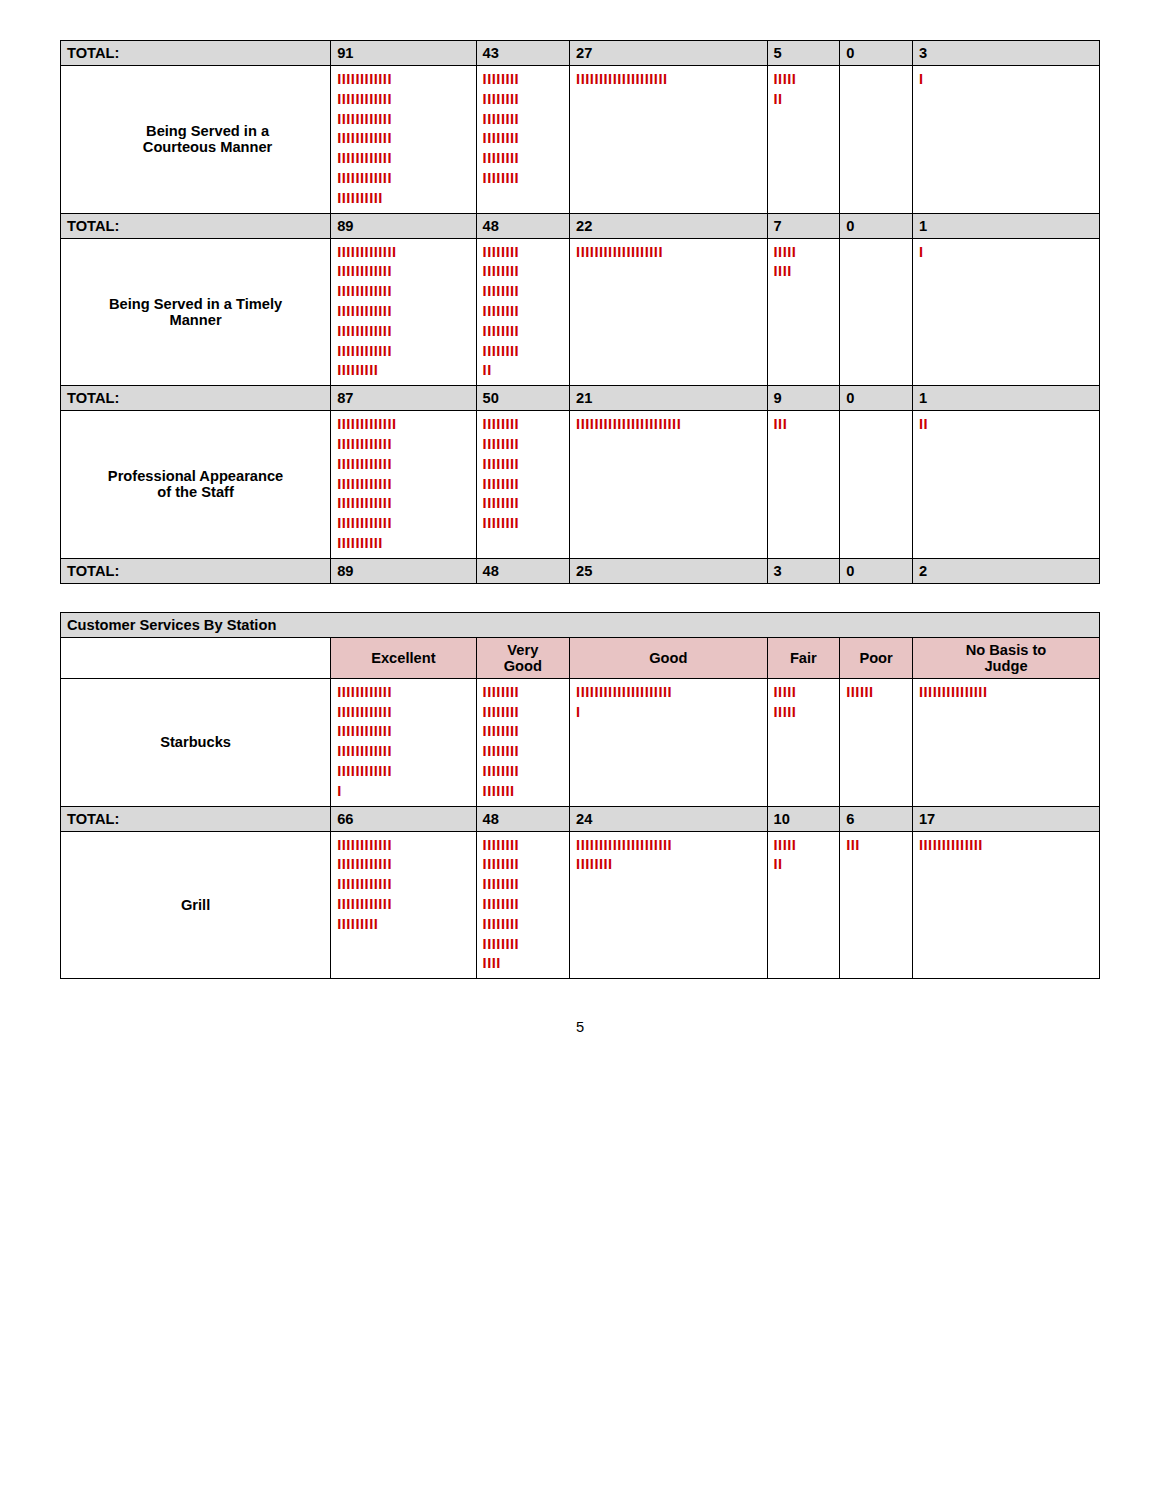| TOTAL: | 91 | 43 | 27 | 5 | 0 | 3 |
| Being Served in a Courteous Manner | IIIIIIIIIIII IIIIIIIIIIII IIIIIIIIIIII IIIIIIIIIIII IIIIIIIIIIII IIIIIIIIIIII IIIIIIIIII | IIIIIIII IIIIIIII IIIIIIII IIIIIIII IIIIIIII IIIIIIII | IIIIIIIIIIIIIIIIIIII | IIIII II | | I |
| TOTAL: | 89 | 48 | 22 | 7 | 0 | 1 |
| Being Served in a Timely Manner | IIIIIIIIIIIII IIIIIIIIIIII IIIIIIIIIIII IIIIIIIIIIII IIIIIIIIIIII IIIIIIIIIIII IIIIIIIII | IIIIIIII IIIIIIII IIIIIIII IIIIIIII IIIIIIII IIIIIIII II | IIIIIIIIIIIIIIIIIII | IIIII IIII | | I |
| TOTAL: | 87 | 50 | 21 | 9 | 0 | 1 |
| Professional Appearance of the Staff | IIIIIIIIIIIII IIIIIIIIIIII IIIIIIIIIIII IIIIIIIIIIII IIIIIIIIIIII IIIIIIIIIIII IIIIIIIIII | IIIIIIII IIIIIIII IIIIIIII IIIIIIII IIIIIIII IIIIIIII | IIIIIIIIIIIIIIIIIIIIIII | III | | II |
| TOTAL: | 89 | 48 | 25 | 3 | 0 | 2 |
| Customer Services By Station |
| | Excellent | Very Good | Good | Fair | Poor | No Basis to Judge |
| Starbucks | IIIIIIIIIIII IIIIIIIIIIII IIIIIIIIIIII IIIIIIIIIIII IIIIIIIIIIII I | IIIIIIII IIIIIIII IIIIIIII IIIIIIII IIIIIIII IIIIIII | IIIIIIIIIIIIIIIIIIIII I | IIIII IIIII | IIIIII | IIIIIIIIIIIIIII |
| TOTAL: | 66 | 48 | 24 | 10 | 6 | 17 |
| Grill | IIIIIIIIIIII IIIIIIIIIIII IIIIIIIIIIII IIIIIIIIIIII IIIIIIIII | IIIIIIII IIIIIIII IIIIIIII IIIIIIII IIIIIIII IIIIIIII IIII | IIIIIIIIIIIIIIIIIIIII IIIIIIII | IIIII II | III | IIIIIIIIIIIIII |
5